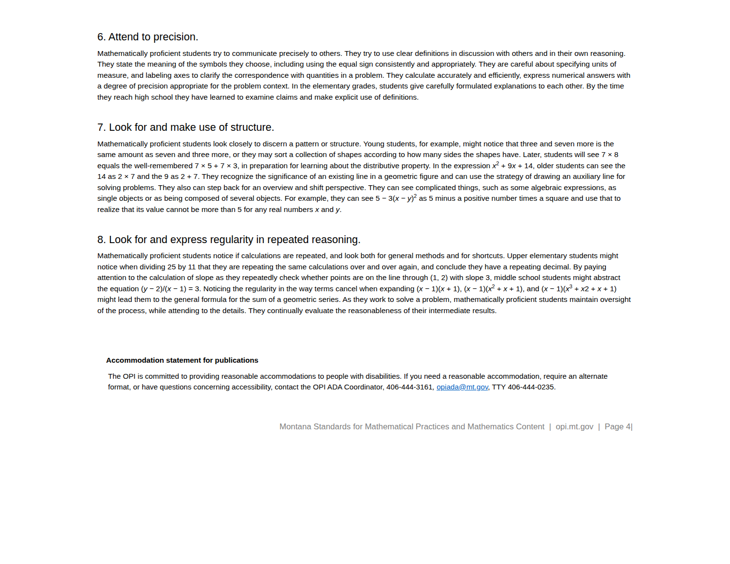6. Attend to precision.
Mathematically proficient students try to communicate precisely to others. They try to use clear definitions in discussion with others and in their own reasoning. They state the meaning of the symbols they choose, including using the equal sign consistently and appropriately. They are careful about specifying units of measure, and labeling axes to clarify the correspondence with quantities in a problem. They calculate accurately and efficiently, express numerical answers with a degree of precision appropriate for the problem context. In the elementary grades, students give carefully formulated explanations to each other. By the time they reach high school they have learned to examine claims and make explicit use of definitions.
7. Look for and make use of structure.
Mathematically proficient students look closely to discern a pattern or structure. Young students, for example, might notice that three and seven more is the same amount as seven and three more, or they may sort a collection of shapes according to how many sides the shapes have. Later, students will see 7 × 8 equals the well-remembered 7 × 5 + 7 × 3, in preparation for learning about the distributive property. In the expression x2 + 9x + 14, older students can see the 14 as 2 × 7 and the 9 as 2 + 7. They recognize the significance of an existing line in a geometric figure and can use the strategy of drawing an auxiliary line for solving problems. They also can step back for an overview and shift perspective. They can see complicated things, such as some algebraic expressions, as single objects or as being composed of several objects. For example, they can see 5 − 3(x − y)2 as 5 minus a positive number times a square and use that to realize that its value cannot be more than 5 for any real numbers x and y.
8. Look for and express regularity in repeated reasoning.
Mathematically proficient students notice if calculations are repeated, and look both for general methods and for shortcuts. Upper elementary students might notice when dividing 25 by 11 that they are repeating the same calculations over and over again, and conclude they have a repeating decimal. By paying attention to the calculation of slope as they repeatedly check whether points are on the line through (1, 2) with slope 3, middle school students might abstract the equation (y − 2)/(x − 1) = 3. Noticing the regularity in the way terms cancel when expanding (x − 1)(x + 1), (x − 1)(x2 + x + 1), and (x − 1)(x3 + x2 + x + 1) might lead them to the general formula for the sum of a geometric series. As they work to solve a problem, mathematically proficient students maintain oversight of the process, while attending to the details. They continually evaluate the reasonableness of their intermediate results.
Accommodation statement for publications
The OPI is committed to providing reasonable accommodations to people with disabilities. If you need a reasonable accommodation, require an alternate format, or have questions concerning accessibility, contact the OPI ADA Coordinator, 406-444-3161, opiada@mt.gov, TTY 406-444-0235.
Montana Standards for Mathematical Practices and Mathematics Content | opi.mt.gov | Page 4|